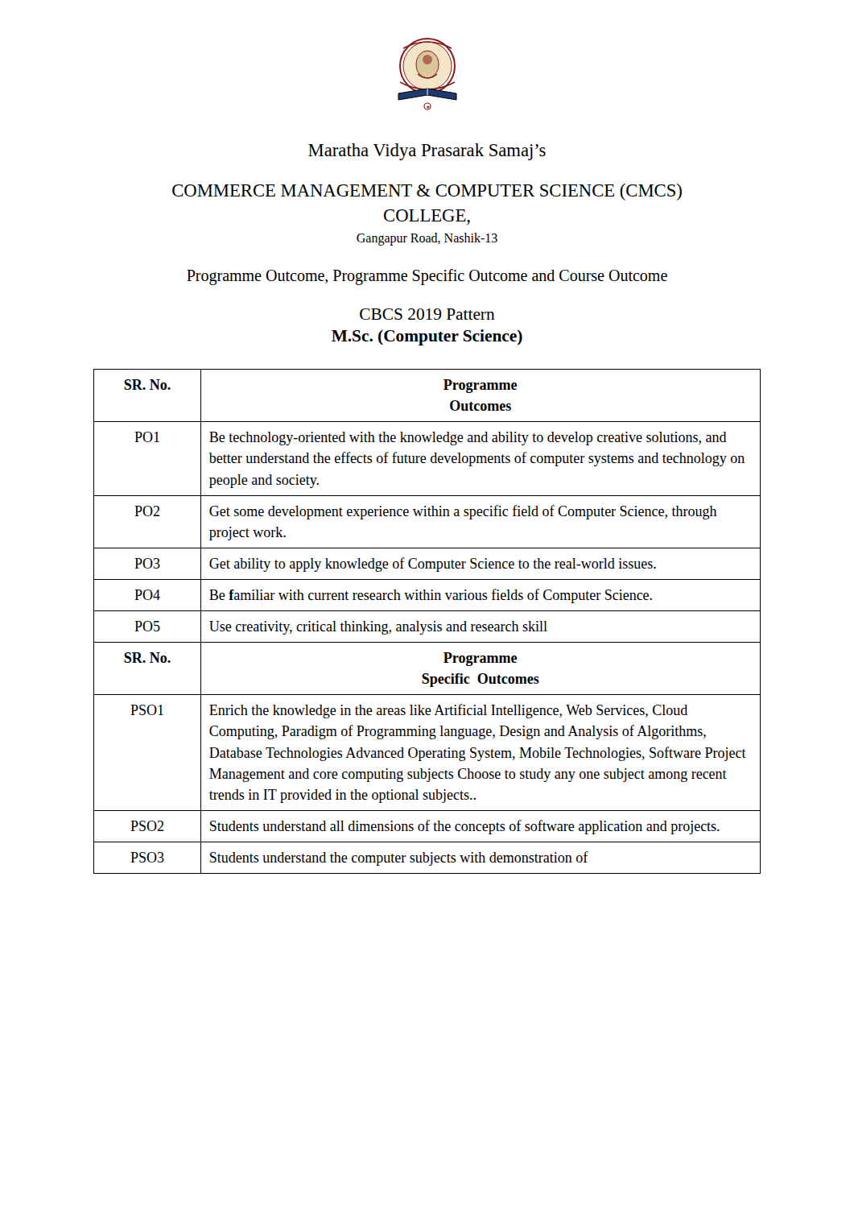★
Maratha Vidya Prasarak Samaj’s
COMMERCE MANAGEMENT & COMPUTER SCIENCE (CMCS)
COLLEGE,
Gangapur Road, Nashik-13
Programme Outcome, Programme Specific Outcome and Course Outcome
CBCS 2019 Pattern
M.Sc. (Computer Science)
| SR. No. | Programme Outcomes |
| --- | --- |
| PO1 | Be technology-oriented with the knowledge and ability to develop creative solutions, and better understand the effects of future developments of computer systems and technology on people and society. |
| PO2 | Get some development experience within a specific field of Computer Science, through project work. |
| PO3 | Get ability to apply knowledge of Computer Science to the real-world issues. |
| PO4 | Be f amiliar with current research within various fields of Computer Science. |
| PO5 | Use creativity, critical thinking, analysis and research skill |
| SR. No. | Programme Specific Outcomes |
| PSO1 | Enrich the knowledge in the areas like Artificial Intelligence, Web Services, Cloud Computing, Paradigm of Programming language, Design and Analysis of Algorithms, Database Technologies Advanced Operating System, Mobile Technologies, Software Project Management and core computing subjects Choose to study any one subject among recent trends in IT provided in the optional subjects.. |
| PSO2 | Students understand all dimensions of the concepts of software application and projects. |
| PSO3 | Students understand the computer subjects with demonstration of |